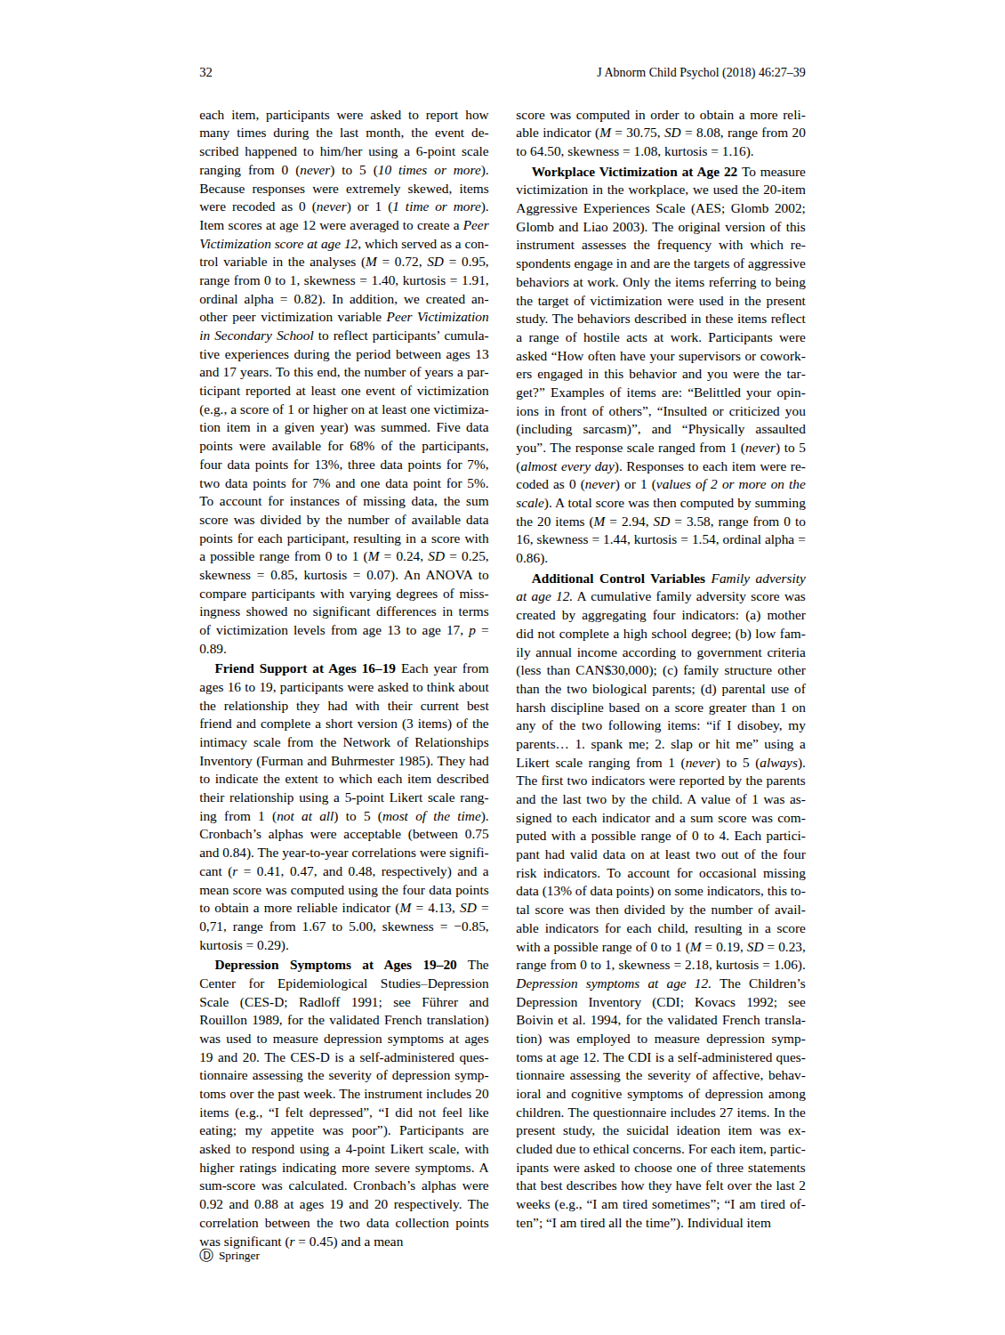32 J Abnorm Child Psychol (2018) 46:27–39
each item, participants were asked to report how many times during the last month, the event described happened to him/her using a 6-point scale ranging from 0 (never) to 5 (10 times or more). Because responses were extremely skewed, items were recoded as 0 (never) or 1 (1 time or more). Item scores at age 12 were averaged to create a Peer Victimization score at age 12, which served as a control variable in the analyses (M = 0.72, SD = 0.95, range from 0 to 1, skewness = 1.40, kurtosis = 1.91, ordinal alpha = 0.82). In addition, we created another peer victimization variable Peer Victimization in Secondary School to reflect participants’ cumulative experiences during the period between ages 13 and 17 years. To this end, the number of years a participant reported at least one event of victimization (e.g., a score of 1 or higher on at least one victimization item in a given year) was summed. Five data points were available for 68% of the participants, four data points for 13%, three data points for 7%, two data points for 7% and one data point for 5%. To account for instances of missing data, the sum score was divided by the number of available data points for each participant, resulting in a score with a possible range from 0 to 1 (M = 0.24, SD = 0.25, skewness = 0.85, kurtosis = 0.07). An ANOVA to compare participants with varying degrees of missingness showed no significant differences in terms of victimization levels from age 13 to age 17, p = 0.89.
Friend Support at Ages 16–19 Each year from ages 16 to 19, participants were asked to think about the relationship they had with their current best friend and complete a short version (3 items) of the intimacy scale from the Network of Relationships Inventory (Furman and Buhrmester 1985). They had to indicate the extent to which each item described their relationship using a 5-point Likert scale ranging from 1 (not at all) to 5 (most of the time). Cronbach’s alphas were acceptable (between 0.75 and 0.84). The year-to-year correlations were significant (r = 0.41, 0.47, and 0.48, respectively) and a mean score was computed using the four data points to obtain a more reliable indicator (M = 4.13, SD = 0,71, range from 1.67 to 5.00, skewness = −0.85, kurtosis = 0.29).
Depression Symptoms at Ages 19–20 The Center for Epidemiological Studies–Depression Scale (CES-D; Radloff 1991; see Führer and Rouillon 1989, for the validated French translation) was used to measure depression symptoms at ages 19 and 20. The CES-D is a self-administered questionnaire assessing the severity of depression symptoms over the past week. The instrument includes 20 items (e.g., “I felt depressed”, “I did not feel like eating; my appetite was poor”). Participants are asked to respond using a 4-point Likert scale, with higher ratings indicating more severe symptoms. A sum-score was calculated. Cronbach’s alphas were 0.92 and 0.88 at ages 19 and 20 respectively. The correlation between the two data collection points was significant (r = 0.45) and a mean
score was computed in order to obtain a more reliable indicator (M = 30.75, SD = 8.08, range from 20 to 64.50, skewness = 1.08, kurtosis = 1.16).
Workplace Victimization at Age 22 To measure victimization in the workplace, we used the 20-item Aggressive Experiences Scale (AES; Glomb 2002; Glomb and Liao 2003). The original version of this instrument assesses the frequency with which respondents engage in and are the targets of aggressive behaviors at work. Only the items referring to being the target of victimization were used in the present study. The behaviors described in these items reflect a range of hostile acts at work. Participants were asked “How often have your supervisors or coworkers engaged in this behavior and you were the target?” Examples of items are: “Belittled your opinions in front of others”, “Insulted or criticized you (including sarcasm)”, and “Physically assaulted you”. The response scale ranged from 1 (never) to 5 (almost every day). Responses to each item were recoded as 0 (never) or 1 (values of 2 or more on the scale). A total score was then computed by summing the 20 items (M = 2.94, SD = 3.58, range from 0 to 16, skewness = 1.44, kurtosis = 1.54, ordinal alpha = 0.86).
Additional Control Variables Family adversity at age 12. A cumulative family adversity score was created by aggregating four indicators: (a) mother did not complete a high school degree; (b) low family annual income according to government criteria (less than CAN$30,000); (c) family structure other than the two biological parents; (d) parental use of harsh discipline based on a score greater than 1 on any of the two following items: “if I disobey, my parents… 1. spank me; 2. slap or hit me” using a Likert scale ranging from 1 (never) to 5 (always). The first two indicators were reported by the parents and the last two by the child. A value of 1 was assigned to each indicator and a sum score was computed with a possible range of 0 to 4. Each participant had valid data on at least two out of the four risk indicators. To account for occasional missing data (13% of data points) on some indicators, this total score was then divided by the number of available indicators for each child, resulting in a score with a possible range of 0 to 1 (M = 0.19, SD = 0.23, range from 0 to 1, skewness = 2.18, kurtosis = 1.06). Depression symptoms at age 12. The Children’s Depression Inventory (CDI; Kovacs 1992; see Boivin et al. 1994, for the validated French translation) was employed to measure depression symptoms at age 12. The CDI is a self-administered questionnaire assessing the severity of affective, behavioral and cognitive symptoms of depression among children. The questionnaire includes 27 items. In the present study, the suicidal ideation item was excluded due to ethical concerns. For each item, participants were asked to choose one of three statements that best describes how they have felt over the last 2 weeks (e.g., “I am tired sometimes”; “I am tired often”; “I am tired all the time”). Individual item
Ⓓ Springer